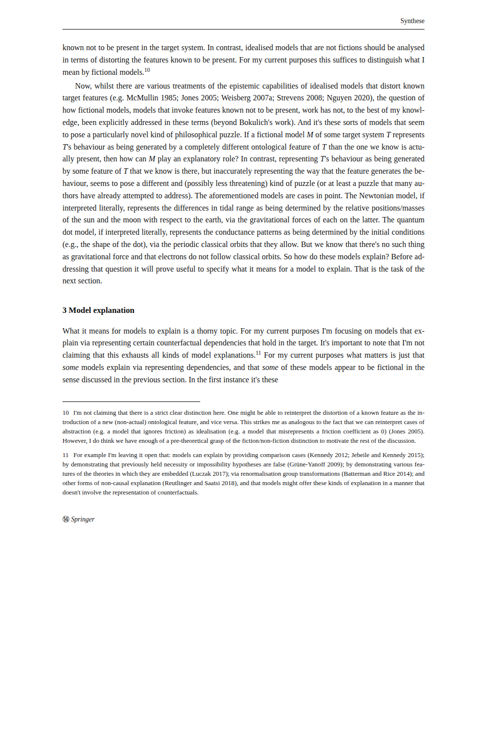Synthese
known not to be present in the target system. In contrast, idealised models that are not fictions should be analysed in terms of distorting the features known to be present. For my current purposes this suffices to distinguish what I mean by fictional models.10
Now, whilst there are various treatments of the epistemic capabilities of idealised models that distort known target features (e.g. McMullin 1985; Jones 2005; Weisberg 2007a; Strevens 2008; Nguyen 2020), the question of how fictional models, models that invoke features known not to be present, work has not, to the best of my knowledge, been explicitly addressed in these terms (beyond Bokulich's work). And it's these sorts of models that seem to pose a particularly novel kind of philosophical puzzle. If a fictional model M of some target system T represents T's behaviour as being generated by a completely different ontological feature of T than the one we know is actually present, then how can M play an explanatory role? In contrast, representing T's behaviour as being generated by some feature of T that we know is there, but inaccurately representing the way that the feature generates the behaviour, seems to pose a different and (possibly less threatening) kind of puzzle (or at least a puzzle that many authors have already attempted to address). The aforementioned models are cases in point. The Newtonian model, if interpreted literally, represents the differences in tidal range as being determined by the relative positions/masses of the sun and the moon with respect to the earth, via the gravitational forces of each on the latter. The quantum dot model, if interpreted literally, represents the conductance patterns as being determined by the initial conditions (e.g., the shape of the dot), via the periodic classical orbits that they allow. But we know that there's no such thing as gravitational force and that electrons do not follow classical orbits. So how do these models explain? Before addressing that question it will prove useful to specify what it means for a model to explain. That is the task of the next section.
3 Model explanation
What it means for models to explain is a thorny topic. For my current purposes I'm focusing on models that explain via representing certain counterfactual dependencies that hold in the target. It's important to note that I'm not claiming that this exhausts all kinds of model explanations.11 For my current purposes what matters is just that some models explain via representing dependencies, and that some of these models appear to be fictional in the sense discussed in the previous section. In the first instance it's these
10 I'm not claiming that there is a strict clear distinction here. One might be able to reinterpret the distortion of a known feature as the introduction of a new (non-actual) ontological feature, and vice versa. This strikes me as analogous to the fact that we can reinterpret cases of abstraction (e.g. a model that ignores friction) as idealisation (e.g. a model that misrepresents a friction coefficient as 0) (Jones 2005). However, I do think we have enough of a pre-theoretical grasp of the fiction/non-fiction distinction to motivate the rest of the discussion.
11 For example I'm leaving it open that: models can explain by providing comparison cases (Kennedy 2012; Jebeile and Kennedy 2015); by demonstrating that previously held necessity or impossibility hypotheses are false (Grüne-Yanoff 2009); by demonstrating various features of the theories in which they are embedded (Luczak 2017); via renormalisation group transformations (Batterman and Rice 2014); and other forms of non-causal explanation (Reutlinger and Saatsi 2018), and that models might offer these kinds of explanation in a manner that doesn't involve the representation of counterfactuals.
⑭ Springer